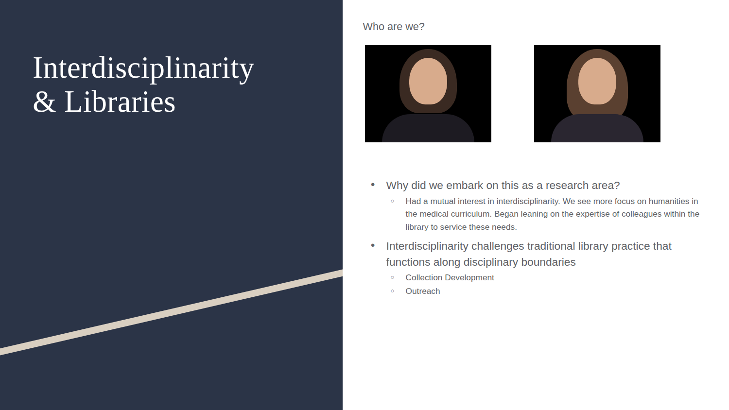Interdisciplinarity
& Libraries
Who are we?
Why did we embark on this as a research area?
Had a mutual interest in interdisciplinarity. We see more focus on humanities in the medical curriculum. Began leaning on the expertise of colleagues within the library to service these needs.
Interdisciplinarity challenges traditional library practice that functions along disciplinary boundaries
Collection Development
Outreach